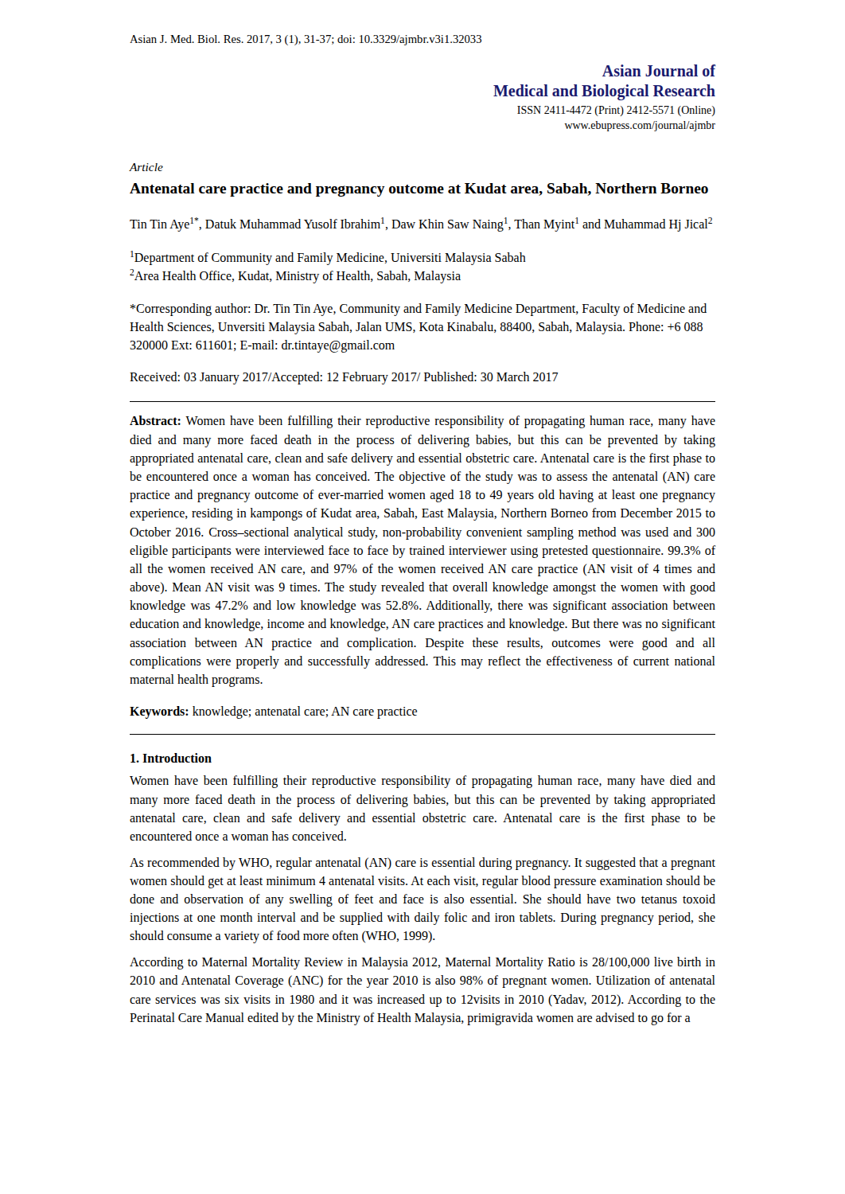Asian J. Med. Biol. Res. 2017, 3 (1), 31-37; doi: 10.3329/ajmbr.v3i1.32033
Asian Journal of
Medical and Biological Research
ISSN 2411-4472 (Print) 2412-5571 (Online)
www.ebupress.com/journal/ajmbr
Article
Antenatal care practice and pregnancy outcome at Kudat area, Sabah, Northern Borneo
Tin Tin Aye1*, Datuk Muhammad Yusolf Ibrahim1, Daw Khin Saw Naing1, Than Myint1 and Muhammad Hj Jical2
1Department of Community and Family Medicine, Universiti Malaysia Sabah
2Area Health Office, Kudat, Ministry of Health, Sabah, Malaysia
*Corresponding author: Dr. Tin Tin Aye, Community and Family Medicine Department, Faculty of Medicine and Health Sciences, Unversiti Malaysia Sabah, Jalan UMS, Kota Kinabalu, 88400, Sabah, Malaysia. Phone: +6 088 320000 Ext: 611601; E-mail: dr.tintaye@gmail.com
Received: 03 January 2017/Accepted: 12 February 2017/ Published: 30 March 2017
Abstract: Women have been fulfilling their reproductive responsibility of propagating human race, many have died and many more faced death in the process of delivering babies, but this can be prevented by taking appropriated antenatal care, clean and safe delivery and essential obstetric care. Antenatal care is the first phase to be encountered once a woman has conceived. The objective of the study was to assess the antenatal (AN) care practice and pregnancy outcome of ever-married women aged 18 to 49 years old having at least one pregnancy experience, residing in kampongs of Kudat area, Sabah, East Malaysia, Northern Borneo from December 2015 to October 2016. Cross–sectional analytical study, non-probability convenient sampling method was used and 300 eligible participants were interviewed face to face by trained interviewer using pretested questionnaire. 99.3% of all the women received AN care, and 97% of the women received AN care practice (AN visit of 4 times and above). Mean AN visit was 9 times. The study revealed that overall knowledge amongst the women with good knowledge was 47.2% and low knowledge was 52.8%. Additionally, there was significant association between education and knowledge, income and knowledge, AN care practices and knowledge. But there was no significant association between AN practice and complication. Despite these results, outcomes were good and all complications were properly and successfully addressed. This may reflect the effectiveness of current national maternal health programs.
Keywords: knowledge; antenatal care; AN care practice
1. Introduction
Women have been fulfilling their reproductive responsibility of propagating human race, many have died and many more faced death in the process of delivering babies, but this can be prevented by taking appropriated antenatal care, clean and safe delivery and essential obstetric care. Antenatal care is the first phase to be encountered once a woman has conceived.
As recommended by WHO, regular antenatal (AN) care is essential during pregnancy. It suggested that a pregnant women should get at least minimum 4 antenatal visits. At each visit, regular blood pressure examination should be done and observation of any swelling of feet and face is also essential. She should have two tetanus toxoid injections at one month interval and be supplied with daily folic and iron tablets. During pregnancy period, she should consume a variety of food more often (WHO, 1999).
According to Maternal Mortality Review in Malaysia 2012, Maternal Mortality Ratio is 28/100,000 live birth in 2010 and Antenatal Coverage (ANC) for the year 2010 is also 98% of pregnant women. Utilization of antenatal care services was six visits in 1980 and it was increased up to 12visits in 2010 (Yadav, 2012). According to the Perinatal Care Manual edited by the Ministry of Health Malaysia, primigravida women are advised to go for a